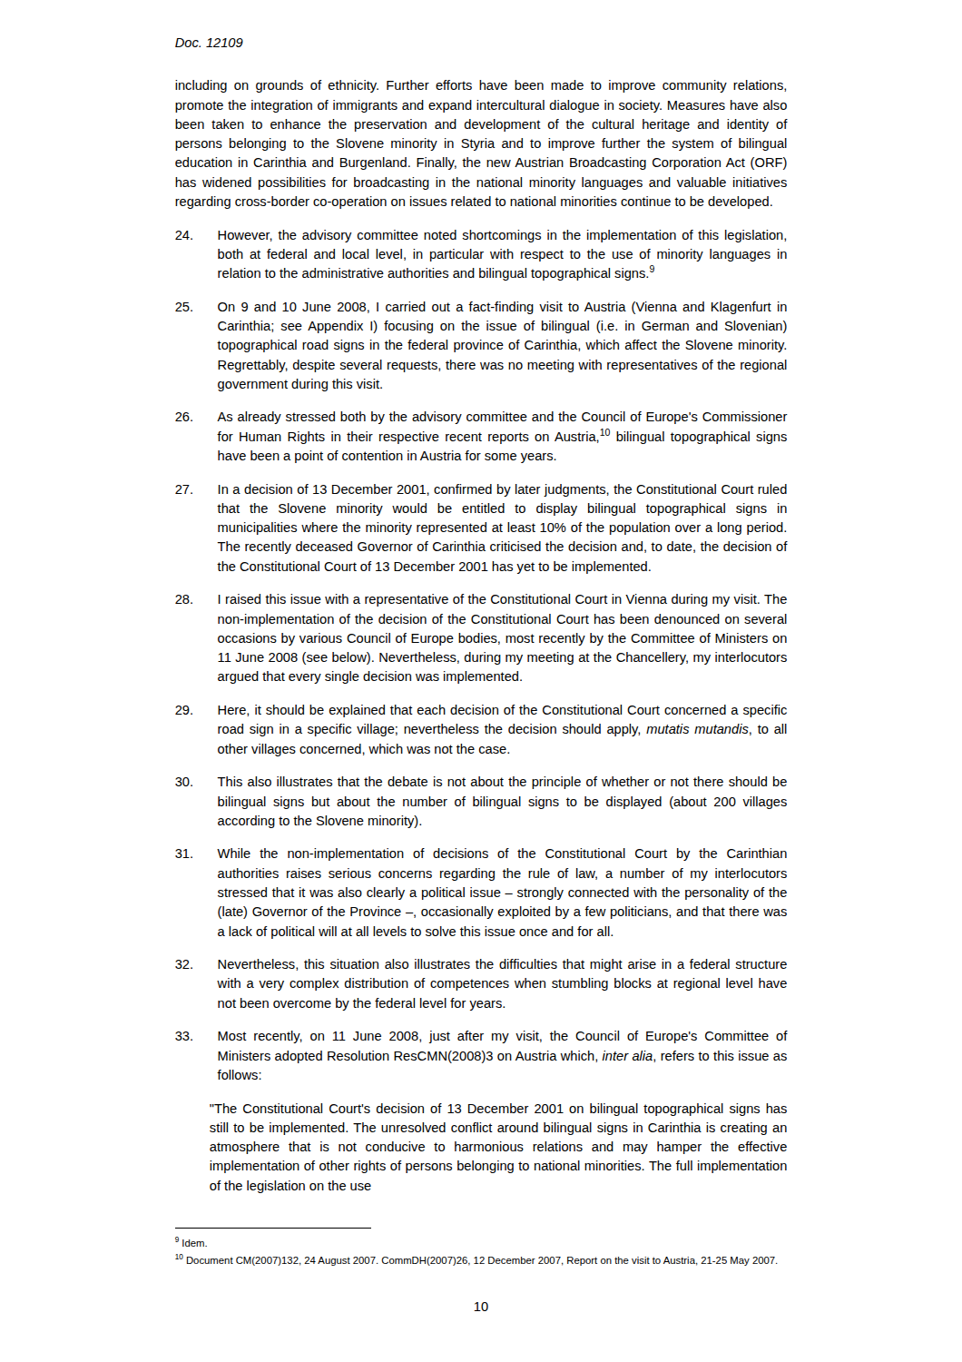Doc. 12109
including on grounds of ethnicity. Further efforts have been made to improve community relations, promote the integration of immigrants and expand intercultural dialogue in society. Measures have also been taken to enhance the preservation and development of the cultural heritage and identity of persons belonging to the Slovene minority in Styria and to improve further the system of bilingual education in Carinthia and Burgenland. Finally, the new Austrian Broadcasting Corporation Act (ORF) has widened possibilities for broadcasting in the national minority languages and valuable initiatives regarding cross-border co-operation on issues related to national minorities continue to be developed.
24.
However, the advisory committee noted shortcomings in the implementation of this legislation, both at federal and local level, in particular with respect to the use of minority languages in relation to the administrative authorities and bilingual topographical signs.9
25.
On 9 and 10 June 2008, I carried out a fact-finding visit to Austria (Vienna and Klagenfurt in Carinthia; see Appendix I) focusing on the issue of bilingual (i.e. in German and Slovenian) topographical road signs in the federal province of Carinthia, which affect the Slovene minority. Regrettably, despite several requests, there was no meeting with representatives of the regional government during this visit.
26.
As already stressed both by the advisory committee and the Council of Europe's Commissioner for Human Rights in their respective recent reports on Austria,10 bilingual topographical signs have been a point of contention in Austria for some years.
27.
In a decision of 13 December 2001, confirmed by later judgments, the Constitutional Court ruled that the Slovene minority would be entitled to display bilingual topographical signs in municipalities where the minority represented at least 10% of the population over a long period. The recently deceased Governor of Carinthia criticised the decision and, to date, the decision of the Constitutional Court of 13 December 2001 has yet to be implemented.
28.
I raised this issue with a representative of the Constitutional Court in Vienna during my visit. The non-implementation of the decision of the Constitutional Court has been denounced on several occasions by various Council of Europe bodies, most recently by the Committee of Ministers on 11 June 2008 (see below). Nevertheless, during my meeting at the Chancellery, my interlocutors argued that every single decision was implemented.
29.
Here, it should be explained that each decision of the Constitutional Court concerned a specific road sign in a specific village; nevertheless the decision should apply, mutatis mutandis, to all other villages concerned, which was not the case.
30.
This also illustrates that the debate is not about the principle of whether or not there should be bilingual signs but about the number of bilingual signs to be displayed (about 200 villages according to the Slovene minority).
31.
While the non-implementation of decisions of the Constitutional Court by the Carinthian authorities raises serious concerns regarding the rule of law, a number of my interlocutors stressed that it was also clearly a political issue – strongly connected with the personality of the (late) Governor of the Province –, occasionally exploited by a few politicians, and that there was a lack of political will at all levels to solve this issue once and for all.
32.
Nevertheless, this situation also illustrates the difficulties that might arise in a federal structure with a very complex distribution of competences when stumbling blocks at regional level have not been overcome by the federal level for years.
33.
Most recently, on 11 June 2008, just after my visit, the Council of Europe's Committee of Ministers adopted Resolution ResCMN(2008)3 on Austria which, inter alia, refers to this issue as follows:
"The Constitutional Court's decision of 13 December 2001 on bilingual topographical signs has still to be implemented. The unresolved conflict around bilingual signs in Carinthia is creating an atmosphere that is not conducive to harmonious relations and may hamper the effective implementation of other rights of persons belonging to national minorities. The full implementation of the legislation on the use
9 Idem.
10 Document CM(2007)132, 24 August 2007. CommDH(2007)26, 12 December 2007, Report on the visit to Austria, 21-25 May 2007.
10